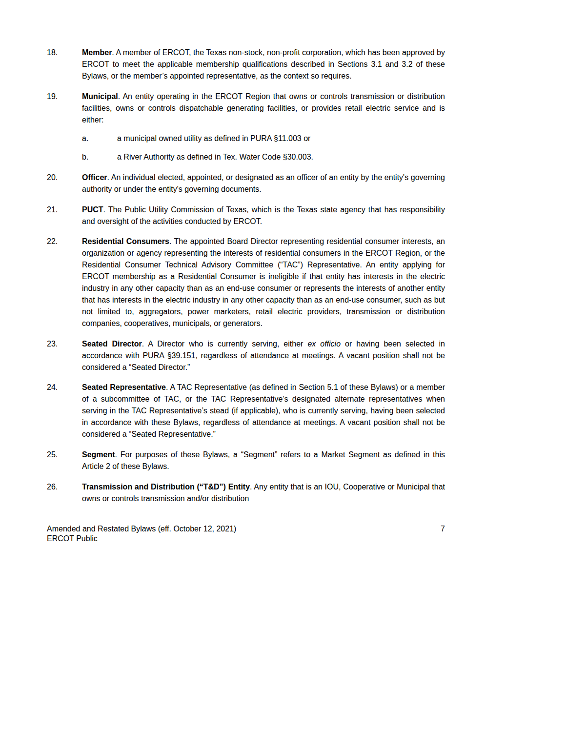18. Member. A member of ERCOT, the Texas non-stock, non-profit corporation, which has been approved by ERCOT to meet the applicable membership qualifications described in Sections 3.1 and 3.2 of these Bylaws, or the member’s appointed representative, as the context so requires.
19. Municipal. An entity operating in the ERCOT Region that owns or controls transmission or distribution facilities, owns or controls dispatchable generating facilities, or provides retail electric service and is either:
a. a municipal owned utility as defined in PURA §11.003 or
b. a River Authority as defined in Tex. Water Code §30.003.
20. Officer. An individual elected, appointed, or designated as an officer of an entity by the entity's governing authority or under the entity's governing documents.
21. PUCT. The Public Utility Commission of Texas, which is the Texas state agency that has responsibility and oversight of the activities conducted by ERCOT.
22. Residential Consumers. The appointed Board Director representing residential consumer interests, an organization or agency representing the interests of residential consumers in the ERCOT Region, or the Residential Consumer Technical Advisory Committee (“TAC”) Representative. An entity applying for ERCOT membership as a Residential Consumer is ineligible if that entity has interests in the electric industry in any other capacity than as an end-use consumer or represents the interests of another entity that has interests in the electric industry in any other capacity than as an end-use consumer, such as but not limited to, aggregators, power marketers, retail electric providers, transmission or distribution companies, cooperatives, municipals, or generators.
23. Seated Director. A Director who is currently serving, either ex officio or having been selected in accordance with PURA §39.151, regardless of attendance at meetings. A vacant position shall not be considered a “Seated Director.”
24. Seated Representative. A TAC Representative (as defined in Section 5.1 of these Bylaws) or a member of a subcommittee of TAC, or the TAC Representative’s designated alternate representatives when serving in the TAC Representative’s stead (if applicable), who is currently serving, having been selected in accordance with these Bylaws, regardless of attendance at meetings. A vacant position shall not be considered a “Seated Representative.”
25. Segment. For purposes of these Bylaws, a “Segment” refers to a Market Segment as defined in this Article 2 of these Bylaws.
26. Transmission and Distribution (“T&D”) Entity. Any entity that is an IOU, Cooperative or Municipal that owns or controls transmission and/or distribution
Amended and Restated Bylaws (eff. October 12, 2021)
ERCOT Public 7